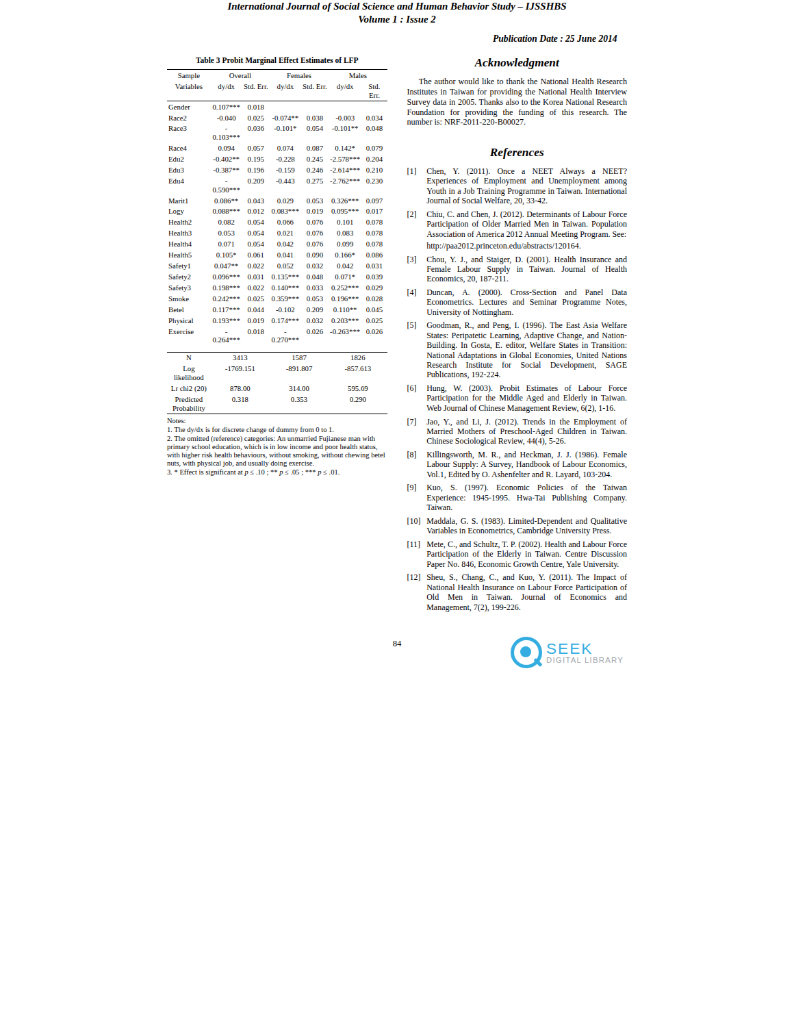International Journal of Social Science and Human Behavior Study – IJSSHBS
Volume 1 : Issue 2
Publication Date : 25 June 2014
Table 3 Probit Marginal Effect Estimates of LFP
| Sample | Overall | Females | Males |
| --- | --- | --- | --- |
| Variables | dy/dx | Std. Err. | dy/dx | Std. Err. | dy/dx | Std. Err. |
| Gender | 0.107*** | 0.018 | | | | |
| Race2 | -0.040 | 0.025 | -0.074** | 0.038 | -0.003 | 0.034 |
| Race3 | - 0.103*** | 0.036 | -0.101* | 0.054 | -0.101** | 0.048 |
| Race4 | 0.094 | 0.057 | 0.074 | 0.087 | 0.142* | 0.079 |
| Edu2 | -0.402** | 0.195 | -0.228 | 0.245 | -2.578*** | 0.204 |
| Edu3 | -0.387** | 0.196 | -0.159 | 0.246 | -2.614*** | 0.210 |
| Edu4 | - 0.590*** | 0.209 | -0.443 | 0.275 | -2.762*** | 0.230 |
| Marit1 | 0.086** | 0.043 | 0.029 | 0.053 | 0.326*** | 0.097 |
| Logy | 0.088*** | 0.012 | 0.083*** | 0.019 | 0.095*** | 0.017 |
| Health2 | 0.082 | 0.054 | 0.066 | 0.076 | 0.101 | 0.078 |
| Health3 | 0.053 | 0.054 | 0.021 | 0.076 | 0.083 | 0.078 |
| Health4 | 0.071 | 0.054 | 0.042 | 0.076 | 0.099 | 0.078 |
| Health5 | 0.105* | 0.061 | 0.041 | 0.090 | 0.166* | 0.086 |
| Safety1 | 0.047** | 0.022 | 0.052 | 0.032 | 0.042 | 0.031 |
| Safety2 | 0.096*** | 0.031 | 0.135*** | 0.048 | 0.071* | 0.039 |
| Safety3 | 0.198*** | 0.022 | 0.140*** | 0.033 | 0.252*** | 0.029 |
| Smoke | 0.242*** | 0.025 | 0.359*** | 0.053 | 0.196*** | 0.028 |
| Betel | 0.117*** | 0.044 | -0.102 | 0.209 | 0.110** | 0.045 |
| Physical | 0.193*** | 0.019 | 0.174*** | 0.032 | 0.203*** | 0.025 |
| Exercise | - 0.264*** | 0.018 | - 0.270*** | 0.026 | -0.263*** | 0.026 |
| N | 3413 | 1587 | 1826 |
| Log likelihood | -1769.151 | -891.807 | -857.613 |
| Lr chi2 (20) | 878.00 | 314.00 | 595.69 |
| Predicted Probability | 0.318 | 0.353 | 0.290 |
Notes:
1. The dy/dx is for discrete change of dummy from 0 to 1.
2. The omitted (reference) categories: An unmarried Fujianese man with primary school education, which is in low income and poor health status, with higher risk health behaviours, without smoking, without chewing betel nuts, with physical job, and usually doing exercise.
3. * Effect is significant at p ≤ .10 ; ** p ≤ .05 ; *** p ≤ .01.
Acknowledgment
The author would like to thank the National Health Research Institutes in Taiwan for providing the National Health Interview Survey data in 2005. Thanks also to the Korea National Research Foundation for providing the funding of this research. The number is: NRF-2011-220-B00027.
References
[1] Chen, Y. (2011). Once a NEET Always a NEET? Experiences of Employment and Unemployment among Youth in a Job Training Programme in Taiwan. International Journal of Social Welfare, 20, 33-42.
[2] Chiu, C. and Chen, J. (2012). Determinants of Labour Force Participation of Older Married Men in Taiwan. Population Association of America 2012 Annual Meeting Program. See: http://paa2012.princeton.edu/abstracts/120164.
[3] Chou, Y. J., and Staiger, D. (2001). Health Insurance and Female Labour Supply in Taiwan. Journal of Health Economics, 20, 187-211.
[4] Duncan, A. (2000). Cross-Section and Panel Data Econometrics. Lectures and Seminar Programme Notes, University of Nottingham.
[5] Goodman, R., and Peng, I. (1996). The East Asia Welfare States: Peripatetic Learning, Adaptive Change, and Nation-Building. In Gosta, E. editor, Welfare States in Transition: National Adaptations in Global Economies, United Nations Research Institute for Social Development, SAGE Publications, 192-224.
[6] Hung, W. (2003). Probit Estimates of Labour Force Participation for the Middle Aged and Elderly in Taiwan. Web Journal of Chinese Management Review, 6(2), 1-16.
[7] Jao, Y., and Li, J. (2012). Trends in the Employment of Married Mothers of Preschool-Aged Children in Taiwan. Chinese Sociological Review, 44(4), 5-26.
[8] Killingsworth, M. R., and Heckman, J. J. (1986). Female Labour Supply: A Survey, Handbook of Labour Economics, Vol.1, Edited by O. Ashenfelter and R. Layard, 103-204.
[9] Kuo, S. (1997). Economic Policies of the Taiwan Experience: 1945-1995. Hwa-Tai Publishing Company. Taiwan.
[10] Maddala, G. S. (1983). Limited-Dependent and Qualitative Variables in Econometrics, Cambridge University Press.
[11] Mete, C., and Schultz, T. P. (2002). Health and Labour Force Participation of the Elderly in Taiwan. Centre Discussion Paper No. 846, Economic Growth Centre, Yale University.
[12] Sheu, S., Chang, C., and Kuo, Y. (2011). The Impact of National Health Insurance on Labour Force Participation of Old Men in Taiwan. Journal of Economics and Management, 7(2), 199-226.
84
SEEK
DIGITAL LIBRARY